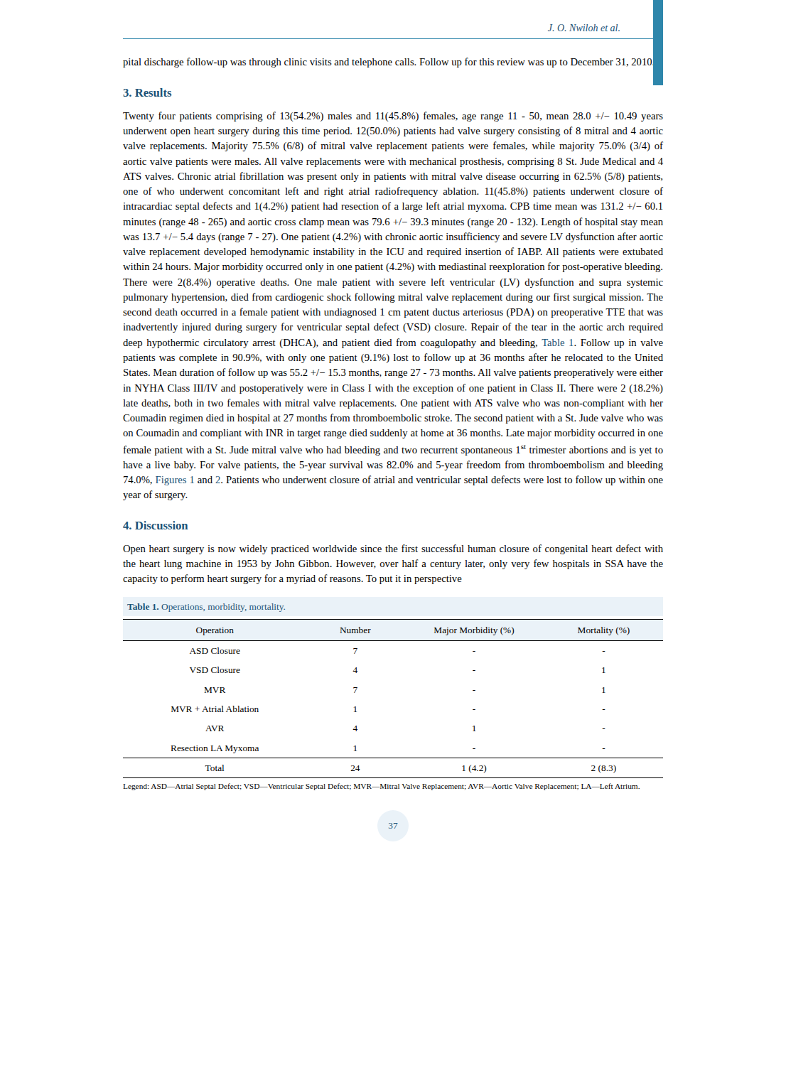J. O. Nwiloh et al.
pital discharge follow-up was through clinic visits and telephone calls. Follow up for this review was up to December 31, 2010.
3. Results
Twenty four patients comprising of 13(54.2%) males and 11(45.8%) females, age range 11 - 50, mean 28.0 +/− 10.49 years underwent open heart surgery during this time period. 12(50.0%) patients had valve surgery consisting of 8 mitral and 4 aortic valve replacements. Majority 75.5% (6/8) of mitral valve replacement patients were females, while majority 75.0% (3/4) of aortic valve patients were males. All valve replacements were with mechanical prosthesis, comprising 8 St. Jude Medical and 4 ATS valves. Chronic atrial fibrillation was present only in patients with mitral valve disease occurring in 62.5% (5/8) patients, one of who underwent concomitant left and right atrial radiofrequency ablation. 11(45.8%) patients underwent closure of intracardiac septal defects and 1(4.2%) patient had resection of a large left atrial myxoma. CPB time mean was 131.2 +/− 60.1 minutes (range 48 - 265) and aortic cross clamp mean was 79.6 +/− 39.3 minutes (range 20 - 132). Length of hospital stay mean was 13.7 +/− 5.4 days (range 7 - 27). One patient (4.2%) with chronic aortic insufficiency and severe LV dysfunction after aortic valve replacement developed hemodynamic instability in the ICU and required insertion of IABP. All patients were extubated within 24 hours. Major morbidity occurred only in one patient (4.2%) with mediastinal reexploration for post-operative bleeding. There were 2(8.4%) operative deaths. One male patient with severe left ventricular (LV) dysfunction and supra systemic pulmonary hypertension, died from cardiogenic shock following mitral valve replacement during our first surgical mission. The second death occurred in a female patient with undiagnosed 1 cm patent ductus arteriosus (PDA) on preoperative TTE that was inadvertently injured during surgery for ventricular septal defect (VSD) closure. Repair of the tear in the aortic arch required deep hypothermic circulatory arrest (DHCA), and patient died from coagulopathy and bleeding, Table 1. Follow up in valve patients was complete in 90.9%, with only one patient (9.1%) lost to follow up at 36 months after he relocated to the United States. Mean duration of follow up was 55.2 +/− 15.3 months, range 27 - 73 months. All valve patients preoperatively were either in NYHA Class III/IV and postoperatively were in Class I with the exception of one patient in Class II. There were 2 (18.2%) late deaths, both in two females with mitral valve replacements. One patient with ATS valve who was non-compliant with her Coumadin regimen died in hospital at 27 months from thromboembolic stroke. The second patient with a St. Jude valve who was on Coumadin and compliant with INR in target range died suddenly at home at 36 months. Late major morbidity occurred in one female patient with a St. Jude mitral valve who had bleeding and two recurrent spontaneous 1st trimester abortions and is yet to have a live baby. For valve patients, the 5-year survival was 82.0% and 5-year freedom from thromboembolism and bleeding 74.0%, Figures 1 and 2. Patients who underwent closure of atrial and ventricular septal defects were lost to follow up within one year of surgery.
4. Discussion
Open heart surgery is now widely practiced worldwide since the first successful human closure of congenital heart defect with the heart lung machine in 1953 by John Gibbon. However, over half a century later, only very few hospitals in SSA have the capacity to perform heart surgery for a myriad of reasons. To put it in perspective
Table 1. Operations, morbidity, mortality.
| Operation | Number | Major Morbidity (%) | Mortality (%) |
| --- | --- | --- | --- |
| ASD Closure | 7 | - | - |
| VSD Closure | 4 | - | 1 |
| MVR | 7 | - | 1 |
| MVR + Atrial Ablation | 1 | - | - |
| AVR | 4 | 1 | - |
| Resection LA Myxoma | 1 | - | - |
| Total | 24 | 1 (4.2) | 2 (8.3) |
Legend: ASD—Atrial Septal Defect; VSD—Ventricular Septal Defect; MVR—Mitral Valve Replacement; AVR—Aortic Valve Replacement; LA—Left Atrium.
37